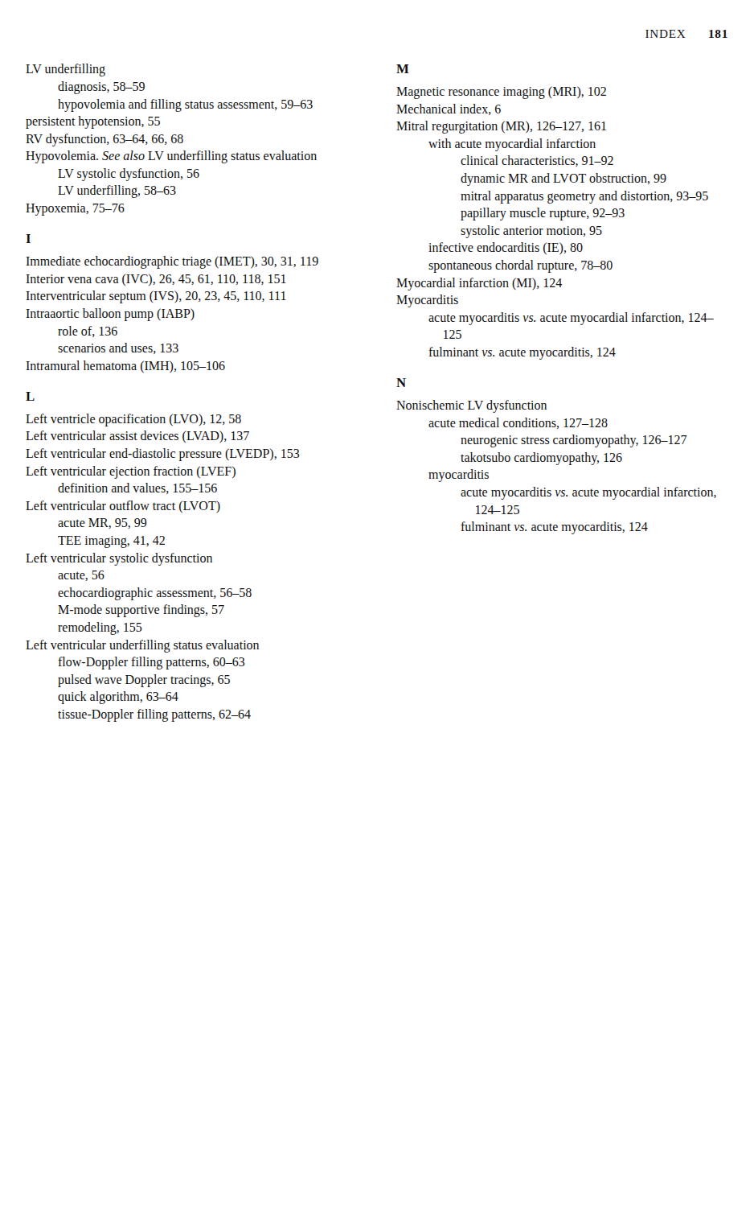INDEX 181
LV underfilling
diagnosis, 58–59
hypovolemia and filling status assessment, 59–63
persistent hypotension, 55
RV dysfunction, 63–64, 66, 68
Hypovolemia. See also LV underfilling status evaluation
LV systolic dysfunction, 56
LV underfilling, 58–63
Hypoxemia, 75–76
I
Immediate echocardiographic triage (IMET), 30, 31, 119
Interior vena cava (IVC), 26, 45, 61, 110, 118, 151
Interventricular septum (IVS), 20, 23, 45, 110, 111
Intraaortic balloon pump (IABP)
role of, 136
scenarios and uses, 133
Intramural hematoma (IMH), 105–106
L
Left ventricle opacification (LVO), 12, 58
Left ventricular assist devices (LVAD), 137
Left ventricular end-diastolic pressure (LVEDP), 153
Left ventricular ejection fraction (LVEF)
definition and values, 155–156
Left ventricular outflow tract (LVOT)
acute MR, 95, 99
TEE imaging, 41, 42
Left ventricular systolic dysfunction
acute, 56
echocardiographic assessment, 56–58
M-mode supportive findings, 57
remodeling, 155
Left ventricular underfilling status evaluation
flow-Doppler filling patterns, 60–63
pulsed wave Doppler tracings, 65
quick algorithm, 63–64
tissue-Doppler filling patterns, 62–64
M
Magnetic resonance imaging (MRI), 102
Mechanical index, 6
Mitral regurgitation (MR), 126–127, 161
with acute myocardial infarction
clinical characteristics, 91–92
dynamic MR and LVOT obstruction, 99
mitral apparatus geometry and distortion, 93–95
papillary muscle rupture, 92–93
systolic anterior motion, 95
infective endocarditis (IE), 80
spontaneous chordal rupture, 78–80
Myocardial infarction (MI), 124
Myocarditis
acute myocarditis vs. acute myocardial infarction, 124–125
fulminant vs. acute myocarditis, 124
N
Nonischemic LV dysfunction
acute medical conditions, 127–128
neurogenic stress cardiomyopathy, 126–127
takotsubo cardiomyopathy, 126
myocarditis
acute myocarditis vs. acute myocardial infarction, 124–125
fulminant vs. acute myocarditis, 124